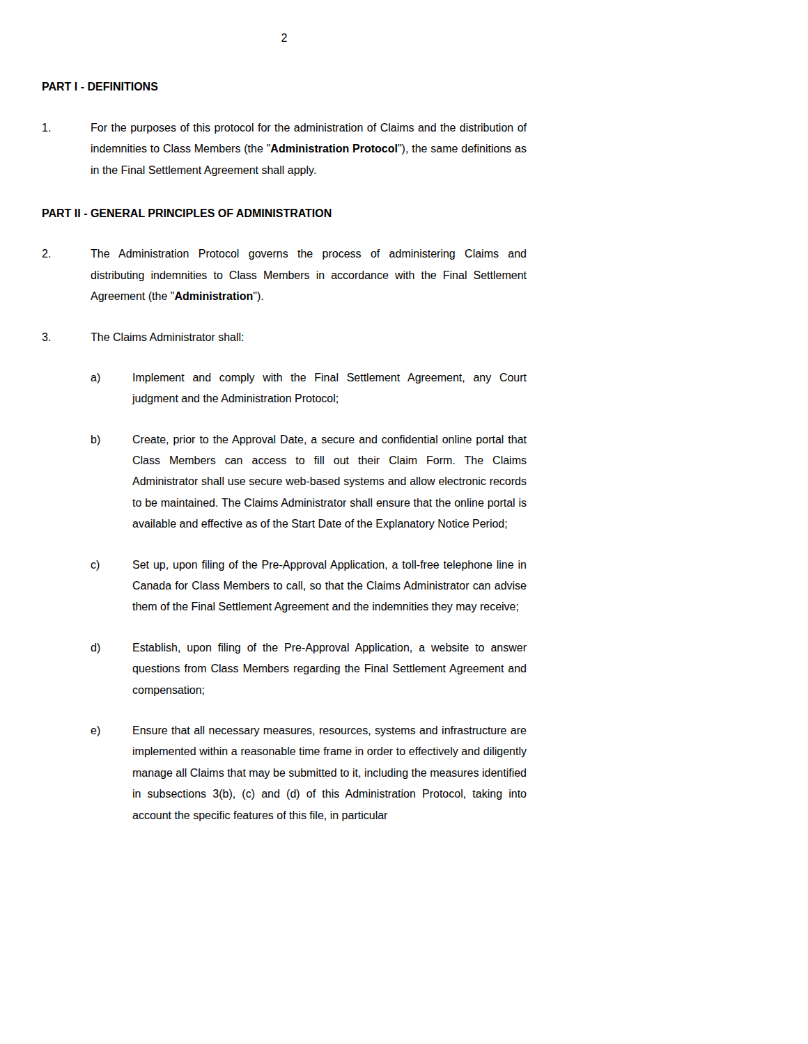2
PART I - DEFINITIONS
1.
For the purposes of this protocol for the administration of Claims and the distribution of indemnities to Class Members (the "Administration Protocol"), the same definitions as in the Final Settlement Agreement shall apply.
PART II - GENERAL PRINCIPLES OF ADMINISTRATION
2.
The Administration Protocol governs the process of administering Claims and distributing indemnities to Class Members in accordance with the Final Settlement Agreement (the "Administration").
3.
The Claims Administrator shall:
a)
Implement and comply with the Final Settlement Agreement, any Court judgment and the Administration Protocol;
b)
Create, prior to the Approval Date, a secure and confidential online portal that Class Members can access to fill out their Claim Form. The Claims Administrator shall use secure web-based systems and allow electronic records to be maintained. The Claims Administrator shall ensure that the online portal is available and effective as of the Start Date of the Explanatory Notice Period;
c)
Set up, upon filing of the Pre-Approval Application, a toll-free telephone line in Canada for Class Members to call, so that the Claims Administrator can advise them of the Final Settlement Agreement and the indemnities they may receive;
d)
Establish, upon filing of the Pre-Approval Application, a website to answer questions from Class Members regarding the Final Settlement Agreement and compensation;
e)
Ensure that all necessary measures, resources, systems and infrastructure are implemented within a reasonable time frame in order to effectively and diligently manage all Claims that may be submitted to it, including the measures identified in subsections 3(b), (c) and (d) of this Administration Protocol, taking into account the specific features of this file, in particular